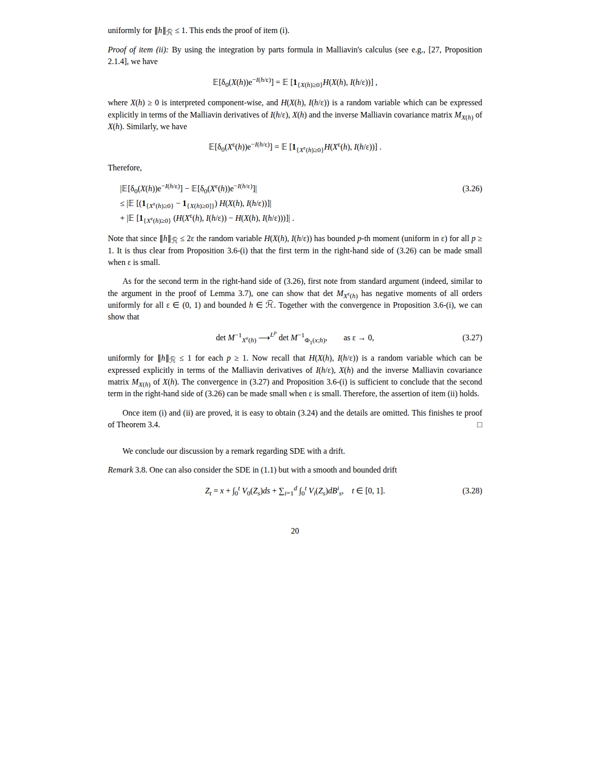uniformly for ∥h∥ℋ̅ ≤ 1. This ends the proof of item (i).
Proof of item (ii): By using the integration by parts formula in Malliavin's calculus (see e.g., [27, Proposition 2.1.4], we have
𝔼[δ0(X(h))e−I(h/ε)] = 𝔼 [1{X(h)≥0}H(X(h), I(h/ε))] ,
where X(h) ≥ 0 is interpreted component-wise, and H(X(h), I(h/ε)) is a random variable which can be expressed explicitly in terms of the Malliavin derivatives of I(h/ε), X(h) and the inverse Malliavin covariance matrix MX(h) of X(h). Similarly, we have
𝔼[δ0(Xε(h))e−I(h/ε)] = 𝔼 [1{Xε(h)≥0}H(Xε(h), I(h/ε))] .
Therefore,
(3.26) |𝔼[δ0(X(h))e−I(h/ε)] − 𝔼[δ0(Xε(h))e−I(h/ε)]| ≤ |𝔼 [(1{Xε(h)≥0} − 1{X(h)≥0]}) H(X(h), I(h/ε))]| + |𝔼 [1{Xε(h)≥0} (H(Xε(h), I(h/ε)) − H(X(h), I(h/ε)))]| .
Note that since ∥h∥ℋ̅ ≤ 2ε the random variable H(X(h), I(h/ε)) has bounded p-th moment (uniform in ε) for all p ≥ 1. It is thus clear from Proposition 3.6-(i) that the first term in the right-hand side of (3.26) can be made small when ε is small.
As for the second term in the right-hand side of (3.26), first note from standard argument (indeed, similar to the argument in the proof of Lemma 3.7), one can show that det MXε(h) has negative moments of all orders uniformly for all ε ∈ (0, 1) and bounded h ∈ ℋ̅. Together with the convergence in Proposition 3.6-(i), we can show that
(3.27)
det M−1Xε(h) ⟶Lp det M−1Φ1(x;h), as ε → 0,
uniformly for ∥h∥ℋ̅ ≤ 1 for each p ≥ 1. Now recall that H(X(h), I(h/ε)) is a random variable which can be expressed explicitly in terms of the Malliavin derivatives of I(h/ε), X(h) and the inverse Malliavin covariance matrix MX(h) of X(h). The convergence in (3.27) and Proposition 3.6-(i) is sufficient to conclude that the second term in the right-hand side of (3.26) can be made small when ε is small. Therefore, the assertion of item (ii) holds.
Once item (i) and (ii) are proved, it is easy to obtain (3.24) and the details are omitted. This finishes te proof of Theorem 3.4. □
We conclude our discussion by a remark regarding SDE with a drift.
Remark 3.8. One can also consider the SDE in (1.1) but with a smooth and bounded drift
(3.28)
Zt = x + ∫0t V0(Zs)ds + ∑i=1d ∫0t Vi(Zs)dBis, t ∈ [0, 1].
20